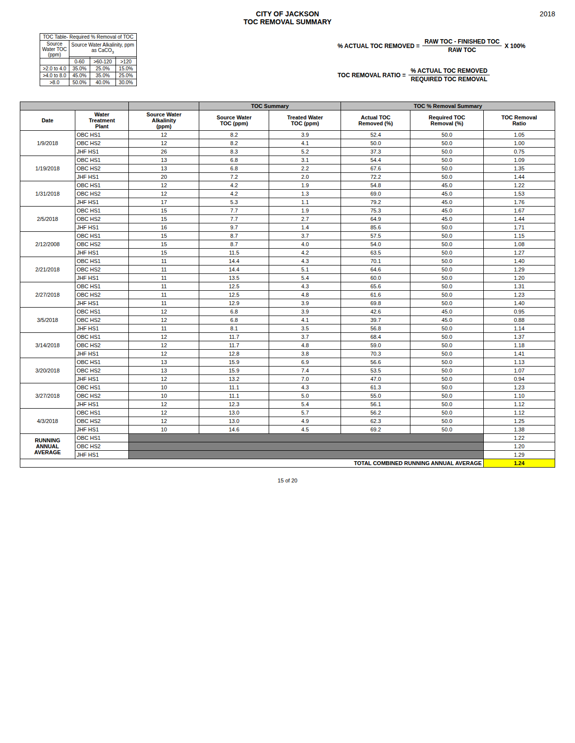2018 CITY OF JACKSON
TOC REMOVAL SUMMARY
| TOC Table- Required % Removal of TOC |
| Source Water TOC (ppm) | Source Water Alkalinity, ppm as CaCO 3 |
| | 0-60 | >60-120 | >120 |
| >2.0 to 4.0 | 35.0% | 25.0% | 15.0% |
| >4.0 to 8.0 | 45.0% | 35.0% | 25.0% |
| >8.0 | 50.0% | 40.0% | 30.0% |
% ACTUAL TOC REMOVED = RAW TOC - FINISHED TOC RAW TOC X 100%
TOC REMOVAL RATIO = % ACTUAL TOC REMOVED REQUIRED TOC REMOVAL
| | | TOC Summary | TOC % Removal Summary |
| --- | --- | --- | --- |
| Date | Water Treatment Plant | Source Water Alkalinity (ppm) | Source Water TOC (ppm) | Treated Water TOC (ppm) | Actual TOC Removed (%) | Required TOC Removal (%) | TOC Removal Ratio |
| 1/9/2018 | OBC HS1 | 12 | 8.2 | 3.9 | 52.4 | 50.0 | 1.05 |
| OBC HS2 | 12 | 8.2 | 4.1 | 50.0 | 50.0 | 1.00 |
| JHF HS1 | 26 | 8.3 | 5.2 | 37.3 | 50.0 | 0.75 |
| 1/19/2018 | OBC HS1 | 13 | 6.8 | 3.1 | 54.4 | 50.0 | 1.09 |
| OBC HS2 | 13 | 6.8 | 2.2 | 67.6 | 50.0 | 1.35 |
| JHF HS1 | 20 | 7.2 | 2.0 | 72.2 | 50.0 | 1.44 |
| 1/31/2018 | OBC HS1 | 12 | 4.2 | 1.9 | 54.8 | 45.0 | 1.22 |
| OBC HS2 | 12 | 4.2 | 1.3 | 69.0 | 45.0 | 1.53 |
| JHF HS1 | 17 | 5.3 | 1.1 | 79.2 | 45.0 | 1.76 |
| 2/5/2018 | OBC HS1 | 15 | 7.7 | 1.9 | 75.3 | 45.0 | 1.67 |
| OBC HS2 | 15 | 7.7 | 2.7 | 64.9 | 45.0 | 1.44 |
| JHF HS1 | 16 | 9.7 | 1.4 | 85.6 | 50.0 | 1.71 |
| 2/12/2008 | OBC HS1 | 15 | 8.7 | 3.7 | 57.5 | 50.0 | 1.15 |
| OBC HS2 | 15 | 8.7 | 4.0 | 54.0 | 50.0 | 1.08 |
| JHF HS1 | 15 | 11.5 | 4.2 | 63.5 | 50.0 | 1.27 |
| 2/21/2018 | OBC HS1 | 11 | 14.4 | 4.3 | 70.1 | 50.0 | 1.40 |
| OBC HS2 | 11 | 14.4 | 5.1 | 64.6 | 50.0 | 1.29 |
| JHF HS1 | 11 | 13.5 | 5.4 | 60.0 | 50.0 | 1.20 |
| 2/27/2018 | OBC HS1 | 11 | 12.5 | 4.3 | 65.6 | 50.0 | 1.31 |
| OBC HS2 | 11 | 12.5 | 4.8 | 61.6 | 50.0 | 1.23 |
| JHF HS1 | 11 | 12.9 | 3.9 | 69.8 | 50.0 | 1.40 |
| 3/5/2018 | OBC HS1 | 12 | 6.8 | 3.9 | 42.6 | 45.0 | 0.95 |
| OBC HS2 | 12 | 6.8 | 4.1 | 39.7 | 45.0 | 0.88 |
| JHF HS1 | 11 | 8.1 | 3.5 | 56.8 | 50.0 | 1.14 |
| 3/14/2018 | OBC HS1 | 12 | 11.7 | 3.7 | 68.4 | 50.0 | 1.37 |
| OBC HS2 | 12 | 11.7 | 4.8 | 59.0 | 50.0 | 1.18 |
| JHF HS1 | 12 | 12.8 | 3.8 | 70.3 | 50.0 | 1.41 |
| 3/20/2018 | OBC HS1 | 13 | 15.9 | 6.9 | 56.6 | 50.0 | 1.13 |
| OBC HS2 | 13 | 15.9 | 7.4 | 53.5 | 50.0 | 1.07 |
| JHF HS1 | 12 | 13.2 | 7.0 | 47.0 | 50.0 | 0.94 |
| 3/27/2018 | OBC HS1 | 10 | 11.1 | 4.3 | 61.3 | 50.0 | 1.23 |
| OBC HS2 | 10 | 11.1 | 5.0 | 55.0 | 50.0 | 1.10 |
| JHF HS1 | 12 | 12.3 | 5.4 | 56.1 | 50.0 | 1.12 |
| 4/3/2018 | OBC HS1 | 12 | 13.0 | 5.7 | 56.2 | 50.0 | 1.12 |
| OBC HS2 | 12 | 13.0 | 4.9 | 62.3 | 50.0 | 1.25 |
| JHF HS1 | 10 | 14.6 | 4.5 | 69.2 | 50.0 | 1.38 |
| RUNNING ANNUAL AVERAGE | OBC HS1 | | 1.22 |
| OBC HS2 | | 1.20 |
| JHF HS1 | | 1.29 |
| TOTAL COMBINED RUNNING ANNUAL AVERAGE | 1.24 |
15 of 20